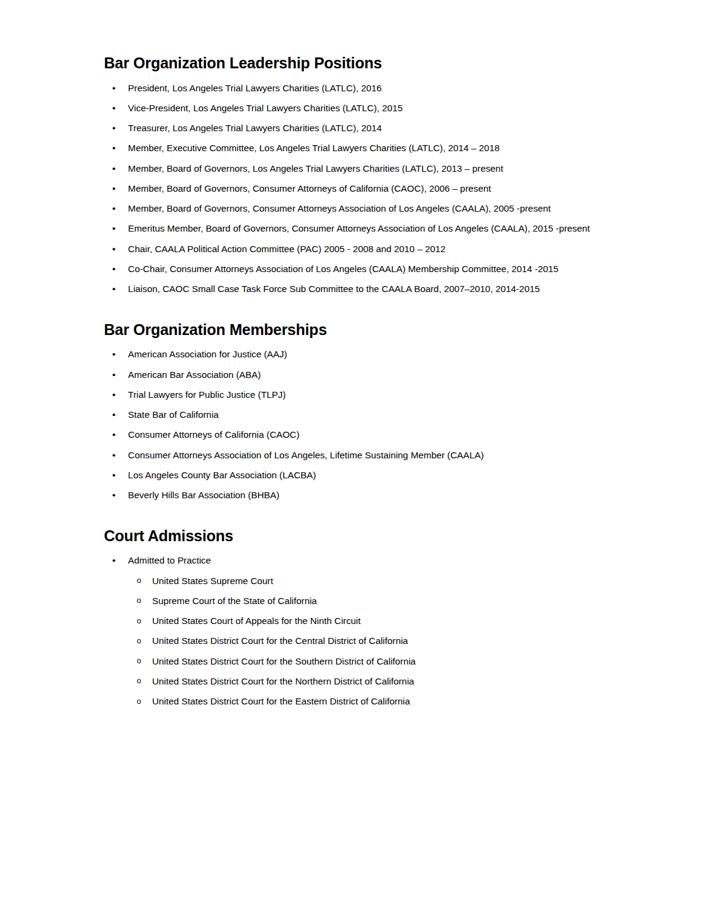Bar Organization Leadership Positions
President, Los Angeles Trial Lawyers Charities (LATLC), 2016
Vice-President, Los Angeles Trial Lawyers Charities (LATLC), 2015
Treasurer, Los Angeles Trial Lawyers Charities (LATLC), 2014
Member, Executive Committee, Los Angeles Trial Lawyers Charities (LATLC), 2014 – 2018
Member, Board of Governors, Los Angeles Trial Lawyers Charities (LATLC), 2013 – present
Member, Board of Governors, Consumer Attorneys of California (CAOC), 2006 – present
Member, Board of Governors, Consumer Attorneys Association of Los Angeles (CAALA), 2005 -present
Emeritus Member, Board of Governors, Consumer Attorneys Association of Los Angeles (CAALA), 2015 -present
Chair, CAALA Political Action Committee (PAC) 2005 - 2008 and 2010 – 2012
Co-Chair, Consumer Attorneys Association of Los Angeles (CAALA) Membership Committee, 2014 -2015
Liaison, CAOC Small Case Task Force Sub Committee to the CAALA Board, 2007–2010, 2014-2015
Bar Organization Memberships
American Association for Justice (AAJ)
American Bar Association (ABA)
Trial Lawyers for Public Justice (TLPJ)
State Bar of California
Consumer Attorneys of California (CAOC)
Consumer Attorneys Association of Los Angeles, Lifetime Sustaining Member (CAALA)
Los Angeles County Bar Association (LACBA)
Beverly Hills Bar Association (BHBA)
Court Admissions
Admitted to Practice
United States Supreme Court
Supreme Court of the State of California
United States Court of Appeals for the Ninth Circuit
United States District Court for the Central District of California
United States District Court for the Southern District of California
United States District Court for the Northern District of California
United States District Court for the Eastern District of California